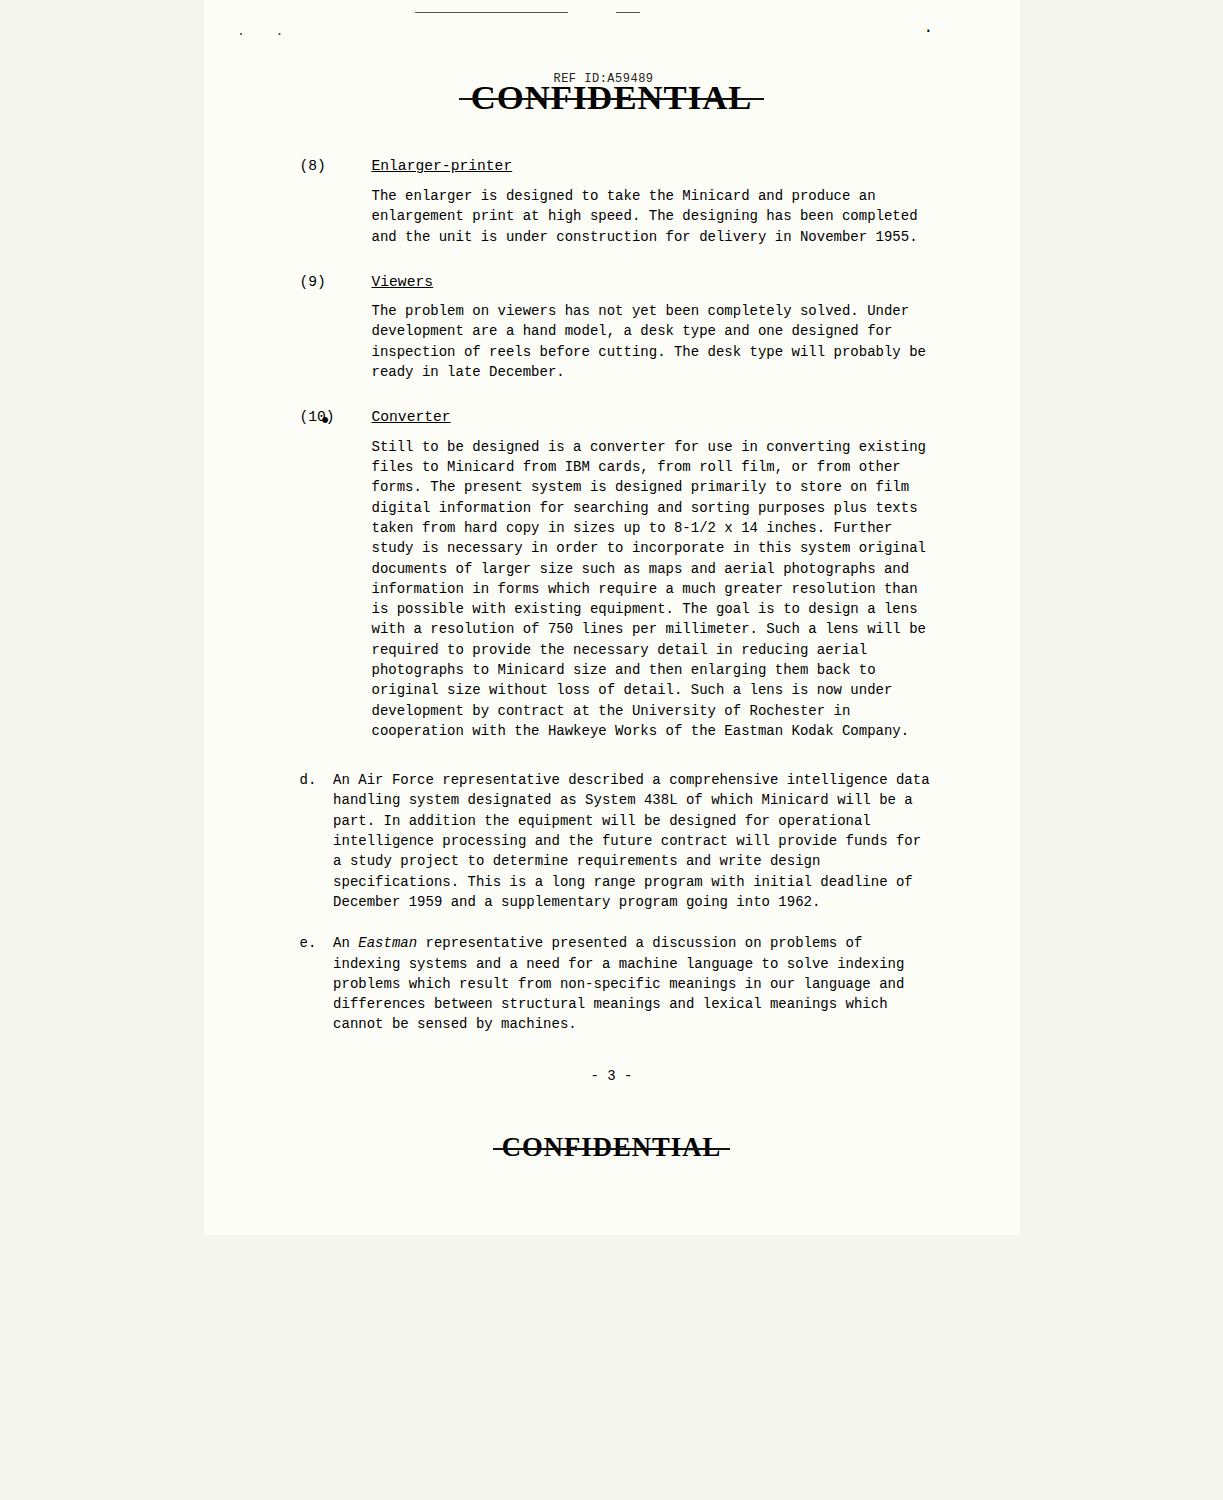.
.
.
REF ID:A59489
CONFIDENTIAL
(8)
Enlarger-printer
The enlarger is designed to take the Minicard and produce an enlargement print at high speed. The designing has been completed and the unit is under construction for delivery in November 1955.
(9)
Viewers
The problem on viewers has not yet been completely solved. Under development are a hand model, a desk type and one designed for inspection of reels before cutting. The desk type will probably be ready in late December.
• (10)
Converter
Still to be designed is a converter for use in converting existing files to Minicard from IBM cards, from roll film, or from other forms. The present system is designed primarily to store on film digital information for searching and sorting purposes plus texts taken from hard copy in sizes up to 8-1/2 x 14 inches. Further study is necessary in order to incorporate in this system original documents of larger size such as maps and aerial photographs and information in forms which require a much greater resolution than is possible with existing equipment. The goal is to design a lens with a resolution of 750 lines per millimeter. Such a lens will be required to provide the necessary detail in reducing aerial photographs to Minicard size and then enlarging them back to original size without loss of detail. Such a lens is now under development by contract at the University of Rochester in cooperation with the Hawkeye Works of the Eastman Kodak Company.
d. An Air Force representative described a comprehensive intelligence data handling system designated as System 438L of which Minicard will be a part. In addition the equipment will be designed for operational intelligence processing and the future contract will provide funds for a study project to determine requirements and write design specifications. This is a long range program with initial deadline of December 1959 and a supplementary program going into 1962.
e. An Eastman representative presented a discussion on problems of indexing systems and a need for a machine language to solve indexing problems which result from non-specific meanings in our language and differences between structural meanings and lexical meanings which cannot be sensed by machines.
- 3 -
CONFIDENTIAL